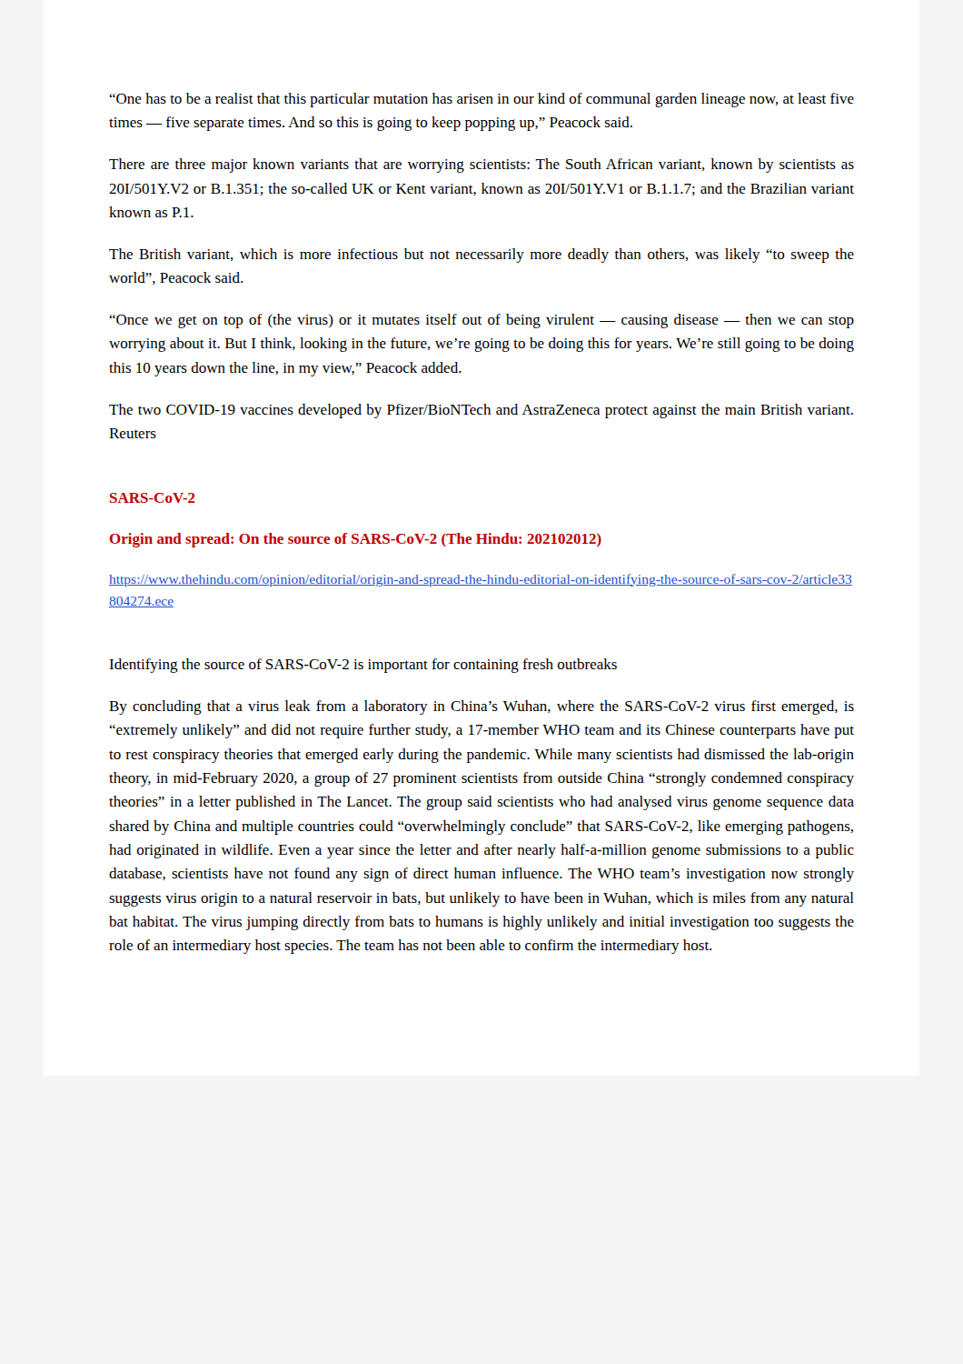“One has to be a realist that this particular mutation has arisen in our kind of communal garden lineage now, at least five times — five separate times. And so this is going to keep popping up,” Peacock said.
There are three major known variants that are worrying scientists: The South African variant, known by scientists as 20I/501Y.V2 or B.1.351; the so-called UK or Kent variant, known as 20I/501Y.V1 or B.1.1.7; and the Brazilian variant known as P.1.
The British variant, which is more infectious but not necessarily more deadly than others, was likely “to sweep the world”, Peacock said.
“Once we get on top of (the virus) or it mutates itself out of being virulent — causing disease — then we can stop worrying about it. But I think, looking in the future, we’re going to be doing this for years. We’re still going to be doing this 10 years down the line, in my view,” Peacock added.
The two COVID-19 vaccines developed by Pfizer/BioNTech and AstraZeneca protect against the main British variant. Reuters
SARS-CoV-2
Origin and spread: On the source of SARS-CoV-2 (The Hindu: 202102012)
https://www.thehindu.com/opinion/editorial/origin-and-spread-the-hindu-editorial-on-identifying-the-source-of-sars-cov-2/article33804274.ece
Identifying the source of SARS-CoV-2 is important for containing fresh outbreaks
By concluding that a virus leak from a laboratory in China’s Wuhan, where the SARS-CoV-2 virus first emerged, is “extremely unlikely” and did not require further study, a 17-member WHO team and its Chinese counterparts have put to rest conspiracy theories that emerged early during the pandemic. While many scientists had dismissed the lab-origin theory, in mid-February 2020, a group of 27 prominent scientists from outside China “strongly condemned conspiracy theories” in a letter published in The Lancet. The group said scientists who had analysed virus genome sequence data shared by China and multiple countries could “overwhelmingly conclude” that SARS-CoV-2, like emerging pathogens, had originated in wildlife. Even a year since the letter and after nearly half-a-million genome submissions to a public database, scientists have not found any sign of direct human influence. The WHO team’s investigation now strongly suggests virus origin to a natural reservoir in bats, but unlikely to have been in Wuhan, which is miles from any natural bat habitat. The virus jumping directly from bats to humans is highly unlikely and initial investigation too suggests the role of an intermediary host species. The team has not been able to confirm the intermediary host.